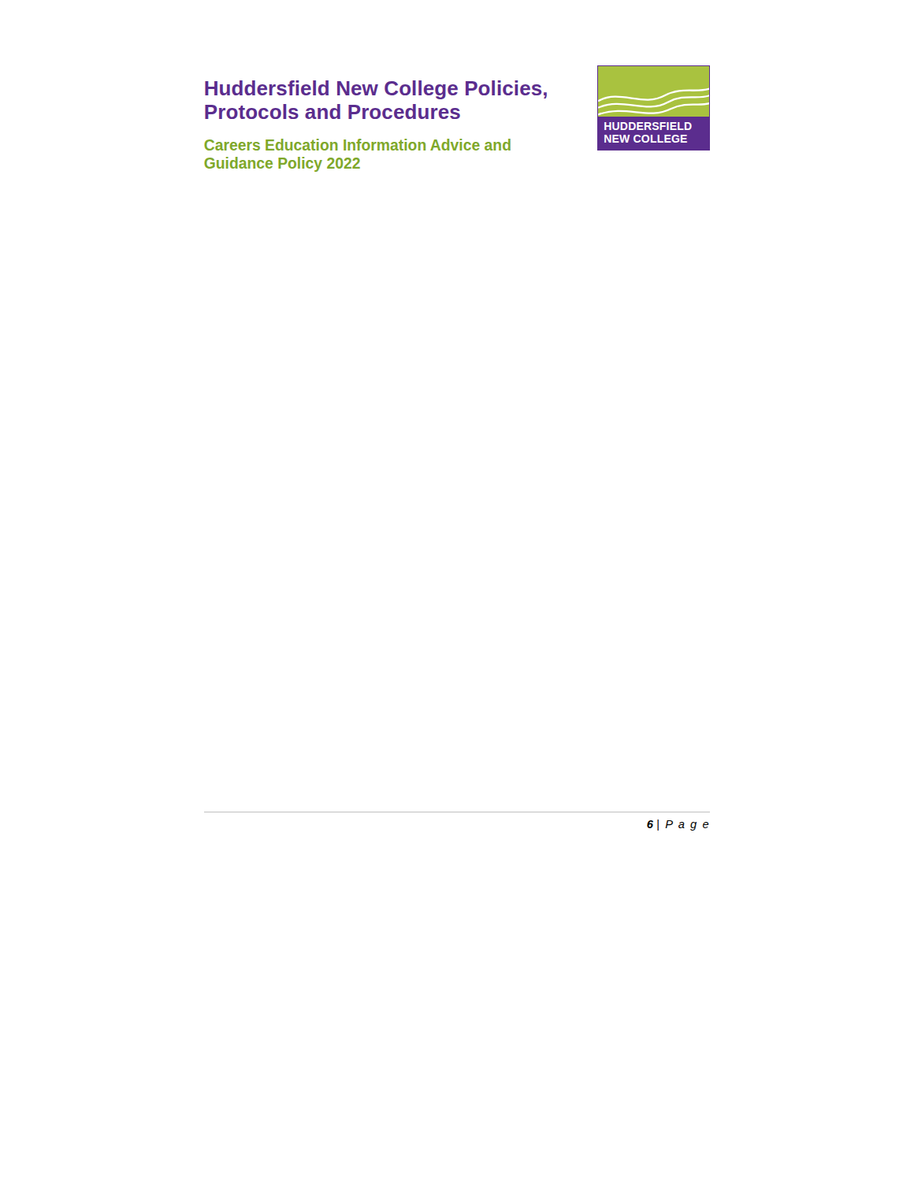Huddersfield New College Policies, Protocols and Procedures
Careers Education Information Advice and Guidance Policy 2022
Huddersfield
New College
6 | P a g e